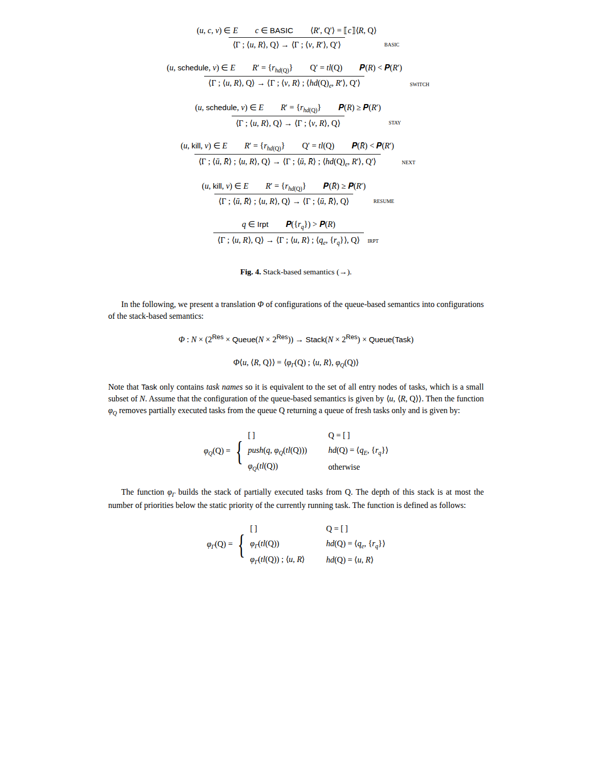(u, c, v) ∈ E c ∈ BASIC ⟨R′, Q′⟩ = ⟦c⟧⟨R, Q⟩
⟨Γ ; ⟨u, R⟩, Q⟩ → ⟨Γ ; ⟨v, R′⟩, Q′⟩
basic
(u, schedule, v) ∈ E R′ = {rhd(Q)} Q′ = tl(Q) 𝑷(R) < 𝑷(R′)
⟨Γ ; ⟨u, R⟩, Q⟩ → ⟨Γ ; ⟨v, R⟩ ; ⟨hd(Q)e, R′⟩, Q′⟩
switch
(u, schedule, v) ∈ E R′ = {rhd(Q)} 𝑷(R) ≥ 𝑷(R′)
⟨Γ ; ⟨u, R⟩, Q⟩ → ⟨Γ ; ⟨v, R⟩, Q⟩
stay
(u, kill, v) ∈ E R′ = {rhd(Q)} Q′ = tl(Q) 𝑷(R̄) < 𝑷(R′)
⟨Γ ; ⟨ū, R̄⟩ ; ⟨u, R⟩, Q⟩ → ⟨Γ ; ⟨ū, R̄⟩ ; ⟨hd(Q)e, R′⟩, Q′⟩
next
(u, kill, v) ∈ E R′ = {rhd(Q)} 𝑷(R̄) ≥ 𝑷(R′)
⟨Γ ; ⟨ū, R̄⟩ ; ⟨u, R⟩, Q⟩ → ⟨Γ ; ⟨ū, R̄⟩, Q⟩
resume
q ∈ Irpt 𝑷({rq}) > 𝑷(R)
⟨Γ ; ⟨u, R⟩, Q⟩ → ⟨Γ ; ⟨u, R⟩ ; ⟨qe, {rq}⟩, Q⟩
irpt
Fig. 4. Stack-based semantics (→).
In the following, we present a translation Φ of configurations of the queue-based semantics into configurations of the stack-based semantics:
Φ : N × (2Res × Queue(N × 2Res)) → Stack(N × 2Res) × Queue(Task)
Φ⟨u, ⟨R, Q⟩⟩ = ⟨φΓ(Q) ; ⟨u, R⟩, φQ(Q)⟩
Note that Task only contains task names so it is equivalent to the set of all entry nodes of tasks, which is a small subset of N. Assume that the configuration of the queue-based semantics is given by ⟨u, ⟨R, Q⟩⟩. Then the function φQ removes partially executed tasks from the queue Q returning a queue of fresh tasks only and is given by:
φQ(Q) = {
| [ ] | Q = [ ] |
| push ( q , φ Q ( tl (Q))) | hd (Q) = ⟨ q E , { r q }⟩ |
| φ Q ( tl (Q)) | otherwise |
The function φΓ builds the stack of partially executed tasks from Q. The depth of this stack is at most the number of priorities below the static priority of the currently running task. The function is defined as follows:
φΓ(Q) = {
| [ ] | Q = [ ] |
| φ Γ ( tl (Q)) | hd (Q) = ⟨ q e , { r q }⟩ |
| φ Γ ( tl (Q)) ; ⟨ u , R ⟩ | hd (Q) = ⟨ u , R ⟩ |